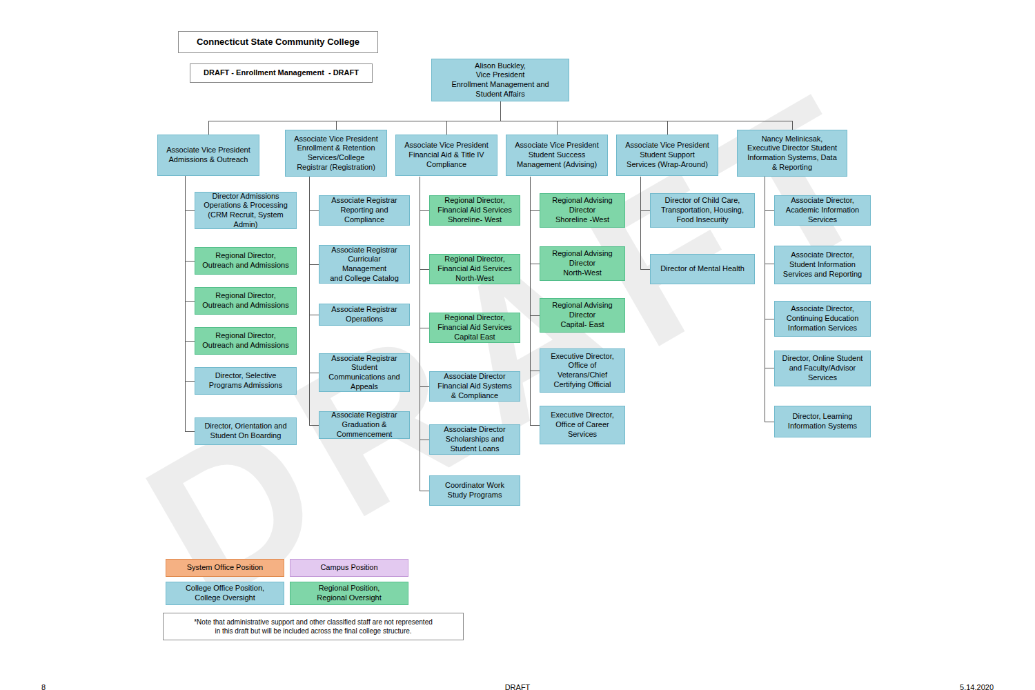DRAFT
Connecticut State Community College
DRAFT - Enrollment Management - DRAFT
Alison Buckley,
Vice President
Enrollment Management and
Student Affairs
Associate Vice President
Admissions & Outreach
Associate Vice President
Enrollment & Retention
Services/College
Registrar (Registration)
Associate Vice President
Financial Aid & Title IV
Compliance
Associate Vice President
Student Success
Management (Advising)
Associate Vice President
Student Support
Services (Wrap-Around)
Nancy Melinicsak,
Executive Director Student
Information Systems, Data
& Reporting
Director Admissions
Operations & Processing
(CRM Recruit, System
Admin)
Regional Director,
Outreach and Admissions
Regional Director,
Outreach and Admissions
Regional Director,
Outreach and Admissions
Director, Selective
Programs Admissions
Director, Orientation and
Student On Boarding
Associate Registrar
Reporting and
Compliance
Associate Registrar
Curricular
Management
and College Catalog
Associate Registrar
Operations
Associate Registrar
Student
Communications and
Appeals
Associate Registrar
Graduation &
Commencement
Regional Director,
Financial Aid Services
Shoreline- West
Regional Director,
Financial Aid Services
North-West
Regional Director,
Financial Aid Services
Capital East
Associate Director
Financial Aid Systems
& Compliance
Associate Director
Scholarships and
Student Loans
Coordinator Work
Study Programs
Regional Advising
Director
Shoreline -West
Regional Advising
Director
North-West
Regional Advising
Director
Capital- East
Executive Director,
Office of
Veterans/Chief
Certifying Official
Executive Director,
Office of Career
Services
Director of Child Care,
Transportation, Housing,
Food Insecurity
Director of Mental Health
Associate Director,
Academic Information
Services
Associate Director,
Student Information
Services and Reporting
Associate Director,
Continuing Education
Information Services
Director, Online Student
and Faculty/Advisor
Services
Director, Learning
Information Systems
System Office Position
Campus Position
College Office Position,
College Oversight
Regional Position,
Regional Oversight
*Note that administrative support and other classified staff are not represented
in this draft but will be included across the final college structure.
8 DRAFT 5.14.2020